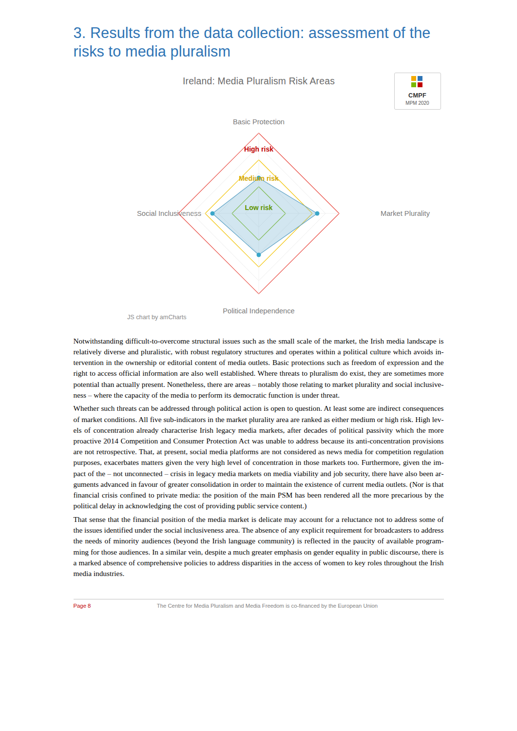3. Results from the data collection: assessment of the risks to media pluralism
CMPF
MPM 2020
Ireland: Media Pluralism Risk Areas Basic Protection Market Plurality Political Independence Social Inclusiveness High risk Medium risk Low risk JS chart by amCharts
Notwithstanding difficult-to-overcome structural issues such as the small scale of the market, the Irish media landscape is relatively diverse and pluralistic, with robust regulatory structures and operates within a political culture which avoids intervention in the ownership or editorial content of media outlets. Basic protections such as freedom of expression and the right to access official information are also well established. Where threats to pluralism do exist, they are sometimes more potential than actually present. Nonetheless, there are areas – notably those relating to market plurality and social inclusiveness – where the capacity of the media to perform its democratic function is under threat.
Whether such threats can be addressed through political action is open to question. At least some are indirect consequences of market conditions. All five sub-indicators in the market plurality area are ranked as either medium or high risk. High levels of concentration already characterise Irish legacy media markets, after decades of political passivity which the more proactive 2014 Competition and Consumer Protection Act was unable to address because its anti-concentration provisions are not retrospective. That, at present, social media platforms are not considered as news media for competition regulation purposes, exacerbates matters given the very high level of concentration in those markets too. Furthermore, given the impact of the – not unconnected – crisis in legacy media markets on media viability and job security, there have also been arguments advanced in favour of greater consolidation in order to maintain the existence of current media outlets. (Nor is that financial crisis confined to private media: the position of the main PSM has been rendered all the more precarious by the political delay in acknowledging the cost of providing public service content.)
That sense that the financial position of the media market is delicate may account for a reluctance not to address some of the issues identified under the social inclusiveness area. The absence of any explicit requirement for broadcasters to address the needs of minority audiences (beyond the Irish language community) is reflected in the paucity of available programming for those audiences. In a similar vein, despite a much greater emphasis on gender equality in public discourse, there is a marked absence of comprehensive policies to address disparities in the access of women to key roles throughout the Irish media industries.
Page 8 The Centre for Media Pluralism and Media Freedom is co-financed by the European Union